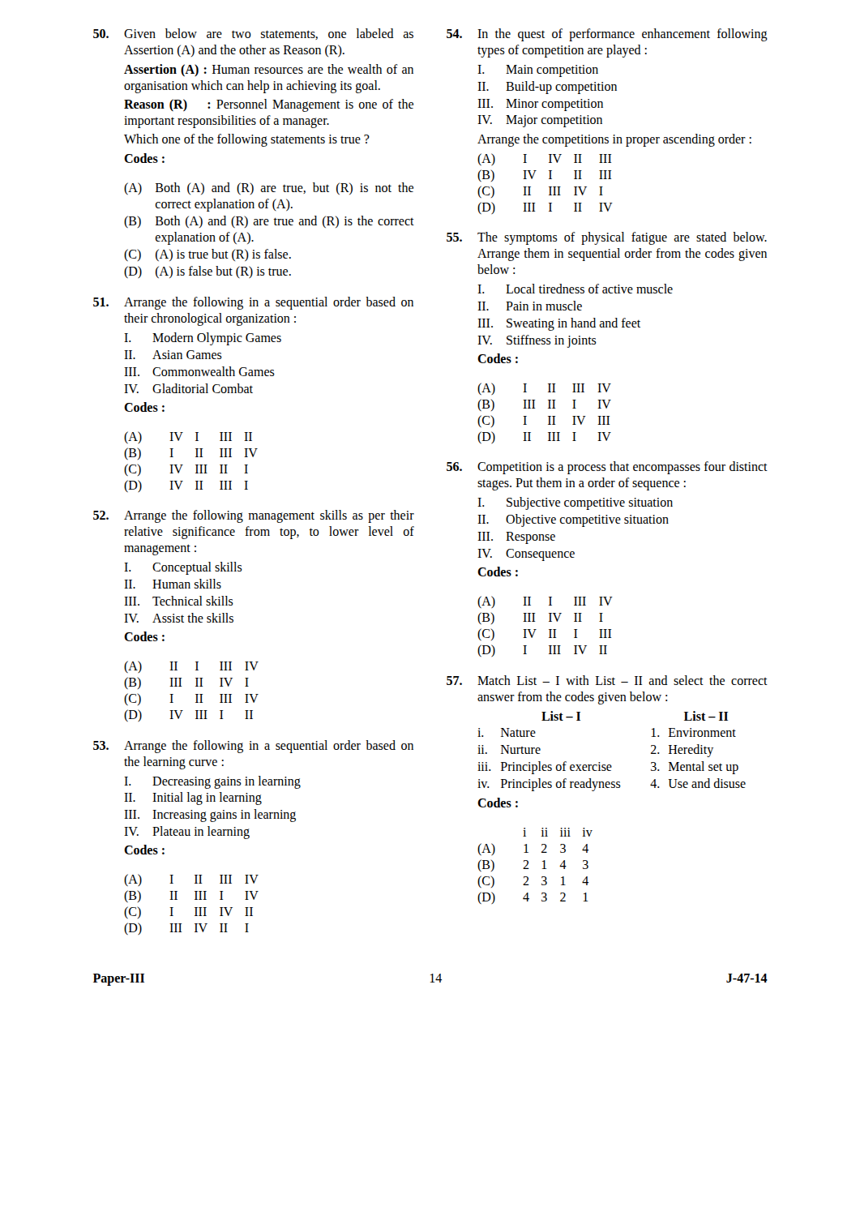50.
Given below are two statements, one labeled as Assertion (A) and the other as Reason (R).
Assertion (A) : Human resources are the wealth of an organisation which can help in achieving its goal.
Reason (R) : Personnel Management is one of the important responsibilities of a manager.
Which one of the following statements is true ?
Codes :
(A) Both (A) and (R) are true, but (R) is not the correct explanation of (A).
(B) Both (A) and (R) are true and (R) is the correct explanation of (A).
(C)(A) is true but (R) is false.
(D)(A) is false but (R) is true.
51.
Arrange the following in a sequential order based on their chronological organization :
I. Modern Olympic Games
II. Asian Games
III. Commonwealth Games
IV. Gladitorial Combat
Codes :
| (A) | IV | I | III | II |
| (B) | I | II | III | IV |
| (C) | IV | III | II | I |
| (D) | IV | II | III | I |
52.
Arrange the following management skills as per their relative significance from top, to lower level of management :
I. Conceptual skills
II. Human skills
III. Technical skills
IV. Assist the skills
Codes :
| (A) | II | I | III | IV |
| (B) | III | II | IV | I |
| (C) | I | II | III | IV |
| (D) | IV | III | I | II |
53.
Arrange the following in a sequential order based on the learning curve :
I. Decreasing gains in learning
II. Initial lag in learning
III. Increasing gains in learning
IV. Plateau in learning
Codes :
| (A) | I | II | III | IV |
| (B) | II | III | I | IV |
| (C) | I | III | IV | II |
| (D) | III | IV | II | I |
54.
In the quest of performance enhancement following types of competition are played :
I. Main competition
II. Build-up competition
III. Minor competition
IV. Major competition
Arrange the competitions in proper ascending order :
| (A) | I | IV | II | III |
| (B) | IV | I | II | III |
| (C) | II | III | IV | I |
| (D) | III | I | II | IV |
55.
The symptoms of physical fatigue are stated below. Arrange them in sequential order from the codes given below :
I. Local tiredness of active muscle
II. Pain in muscle
III. Sweating in hand and feet
IV. Stiffness in joints
Codes :
| (A) | I | II | III | IV |
| (B) | III | II | I | IV |
| (C) | I | II | IV | III |
| (D) | II | III | I | IV |
56.
Competition is a process that encompasses four distinct stages. Put them in a order of sequence :
I. Subjective competitive situation
II. Objective competitive situation
III. Response
IV. Consequence
Codes :
| (A) | II | I | III | IV |
| (B) | III | IV | II | I |
| (C) | IV | II | I | III |
| (D) | I | III | IV | II |
57.
Match List – I with List – II and select the correct answer from the codes given below :
| List – I | List – II |
| i. | Nature | 1. | Environment |
| ii. | Nurture | 2. | Heredity |
| iii. | Principles of exercise | 3. | Mental set up |
| iv. | Principles of readyness | 4. | Use and disuse |
Codes :
| | i | ii | iii | iv |
| (A) | 1 | 2 | 3 | 4 |
| (B) | 2 | 1 | 4 | 3 |
| (C) | 2 | 3 | 1 | 4 |
| (D) | 4 | 3 | 2 | 1 |
Paper-III
14
J-47-14